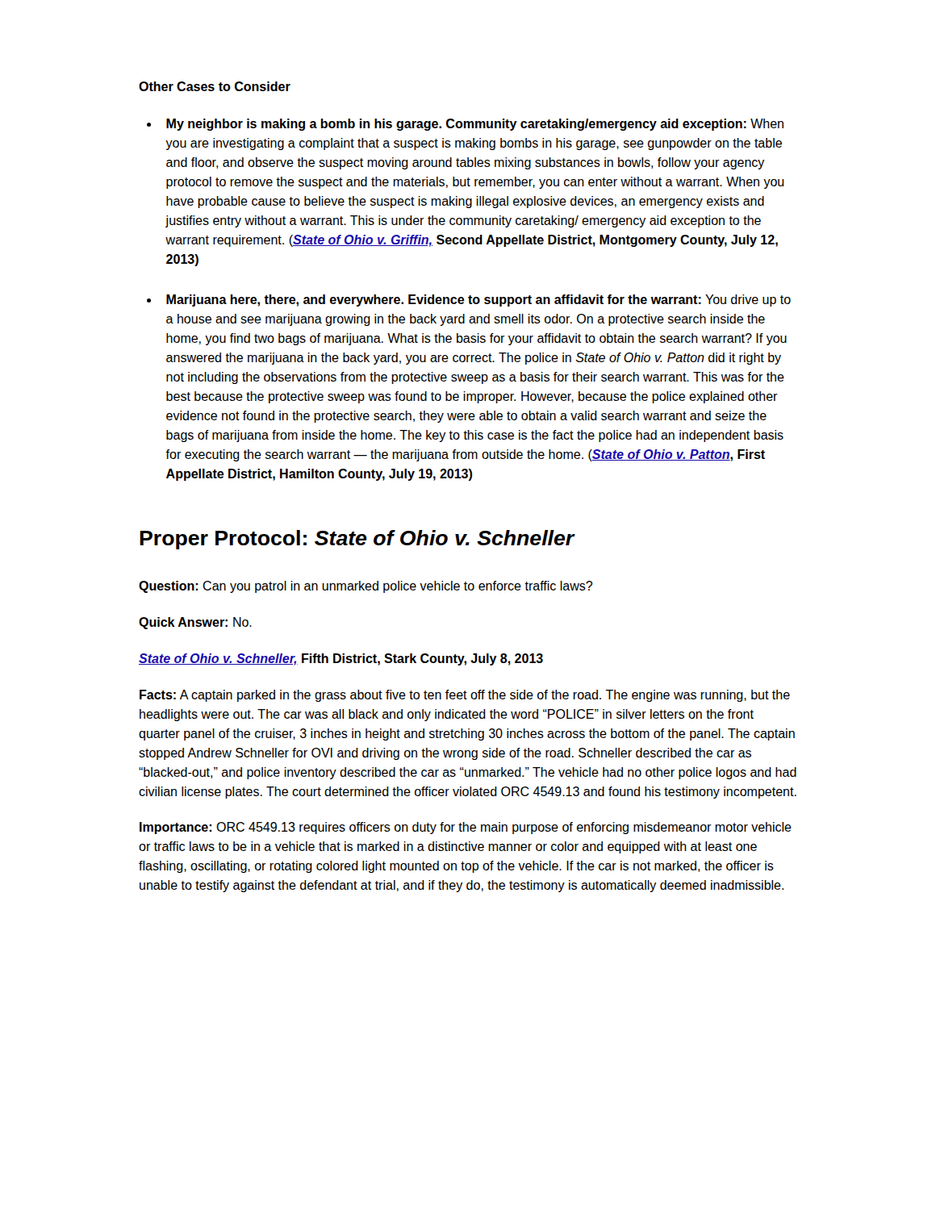Other Cases to Consider
My neighbor is making a bomb in his garage. Community caretaking/emergency aid exception: When you are investigating a complaint that a suspect is making bombs in his garage, see gunpowder on the table and floor, and observe the suspect moving around tables mixing substances in bowls, follow your agency protocol to remove the suspect and the materials, but remember, you can enter without a warrant. When you have probable cause to believe the suspect is making illegal explosive devices, an emergency exists and justifies entry without a warrant. This is under the community caretaking/ emergency aid exception to the warrant requirement. (State of Ohio v. Griffin, Second Appellate District, Montgomery County, July 12, 2013)
Marijuana here, there, and everywhere. Evidence to support an affidavit for the warrant: You drive up to a house and see marijuana growing in the back yard and smell its odor. On a protective search inside the home, you find two bags of marijuana. What is the basis for your affidavit to obtain the search warrant? If you answered the marijuana in the back yard, you are correct. The police in State of Ohio v. Patton did it right by not including the observations from the protective sweep as a basis for their search warrant. This was for the best because the protective sweep was found to be improper. However, because the police explained other evidence not found in the protective search, they were able to obtain a valid search warrant and seize the bags of marijuana from inside the home. The key to this case is the fact the police had an independent basis for executing the search warrant — the marijuana from outside the home. (State of Ohio v. Patton, First Appellate District, Hamilton County, July 19, 2013)
Proper Protocol: State of Ohio v. Schneller
Question: Can you patrol in an unmarked police vehicle to enforce traffic laws?
Quick Answer: No.
State of Ohio v. Schneller, Fifth District, Stark County, July 8, 2013
Facts: A captain parked in the grass about five to ten feet off the side of the road. The engine was running, but the headlights were out. The car was all black and only indicated the word “POLICE” in silver letters on the front quarter panel of the cruiser, 3 inches in height and stretching 30 inches across the bottom of the panel. The captain stopped Andrew Schneller for OVI and driving on the wrong side of the road. Schneller described the car as “blacked-out,” and police inventory described the car as “unmarked.” The vehicle had no other police logos and had civilian license plates. The court determined the officer violated ORC 4549.13 and found his testimony incompetent.
Importance: ORC 4549.13 requires officers on duty for the main purpose of enforcing misdemeanor motor vehicle or traffic laws to be in a vehicle that is marked in a distinctive manner or color and equipped with at least one flashing, oscillating, or rotating colored light mounted on top of the vehicle. If the car is not marked, the officer is unable to testify against the defendant at trial, and if they do, the testimony is automatically deemed inadmissible.